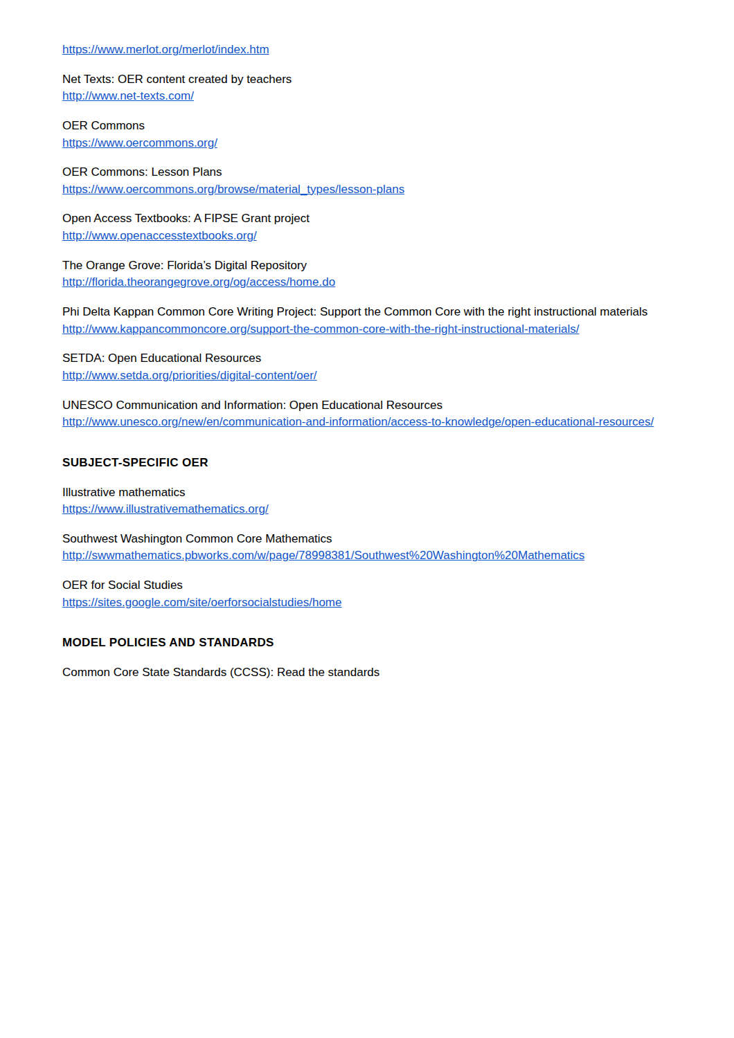https://www.merlot.org/merlot/index.htm
Net Texts: OER content created by teachers
http://www.net-texts.com/
OER Commons
https://www.oercommons.org/
OER Commons: Lesson Plans
https://www.oercommons.org/browse/material_types/lesson-plans
Open Access Textbooks: A FIPSE Grant project
http://www.openaccesstextbooks.org/
The Orange Grove: Florida’s Digital Repository
http://florida.theorangegrove.org/og/access/home.do
Phi Delta Kappan Common Core Writing Project: Support the Common Core with the right instructional materials
http://www.kappancommoncore.org/support-the-common-core-with-the-right-instructional-materials/
SETDA: Open Educational Resources
http://www.setda.org/priorities/digital-content/oer/
UNESCO Communication and Information: Open Educational Resources
http://www.unesco.org/new/en/communication-and-information/access-to-knowledge/open-educational-resources/
SUBJECT-SPECIFIC OER
Illustrative mathematics
https://www.illustrativemathematics.org/
Southwest Washington Common Core Mathematics
http://swwmathematics.pbworks.com/w/page/78998381/Southwest%20Washington%20Mathematics
OER for Social Studies
https://sites.google.com/site/oerforsocialstudies/home
MODEL POLICIES AND STANDARDS
Common Core State Standards (CCSS): Read the standards